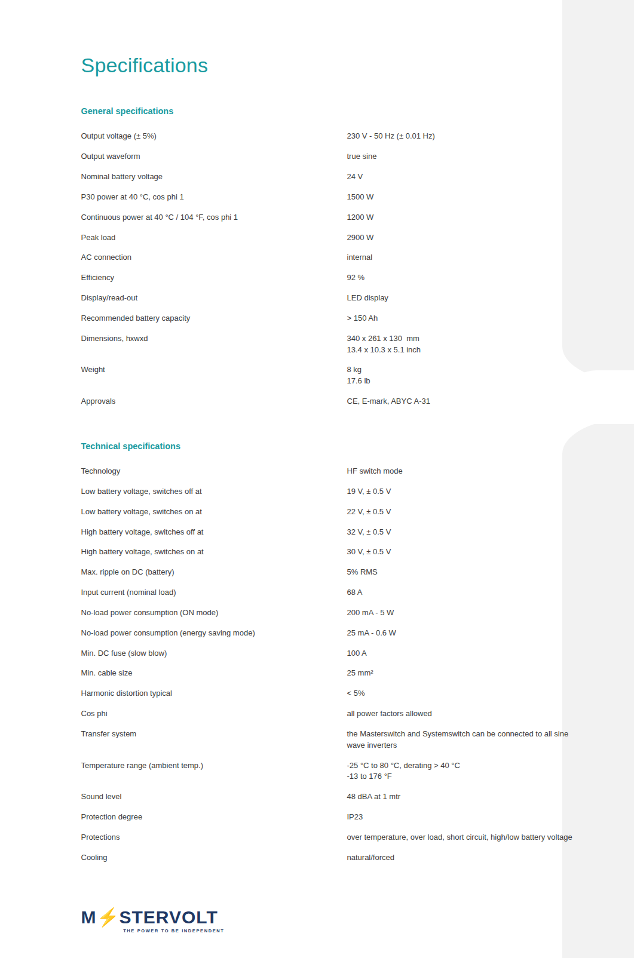Specifications
General specifications
| Output voltage (± 5%) | 230 V - 50 Hz (± 0.01 Hz) |
| Output waveform | true sine |
| Nominal battery voltage | 24 V |
| P30 power at 40 °C, cos phi 1 | 1500 W |
| Continuous power at 40 °C / 104 °F, cos phi 1 | 1200 W |
| Peak load | 2900 W |
| AC connection | internal |
| Efficiency | 92 % |
| Display/read-out | LED display |
| Recommended battery capacity | > 150 Ah |
| Dimensions, hxwxd | 340 x 261 x 130 mm 13.4 x 10.3 x 5.1 inch |
| Weight | 8 kg 17.6 lb |
| Approvals | CE, E-mark, ABYC A-31 |
Technical specifications
| Technology | HF switch mode |
| Low battery voltage, switches off at | 19 V, ± 0.5 V |
| Low battery voltage, switches on at | 22 V, ± 0.5 V |
| High battery voltage, switches off at | 32 V, ± 0.5 V |
| High battery voltage, switches on at | 30 V, ± 0.5 V |
| Max. ripple on DC (battery) | 5% RMS |
| Input current (nominal load) | 68 A |
| No-load power consumption (ON mode) | 200 mA - 5 W |
| No-load power consumption (energy saving mode) | 25 mA - 0.6 W |
| Min. DC fuse (slow blow) | 100 A |
| Min. cable size | 25 mm² |
| Harmonic distortion typical | < 5% |
| Cos phi | all power factors allowed |
| Transfer system | the Masterswitch and Systemswitch can be connected to all sine wave inverters |
| Temperature range (ambient temp.) | -25 °C to 80 °C, derating > 40 °C -13 to 176 °F |
| Sound level | 48 dBA at 1 mtr |
| Protection degree | IP23 |
| Protections | over temperature, over load, short circuit, high/low battery voltage |
| Cooling | natural/forced |
M⚡STERVOLT
THE POWER TO BE INDEPENDENT